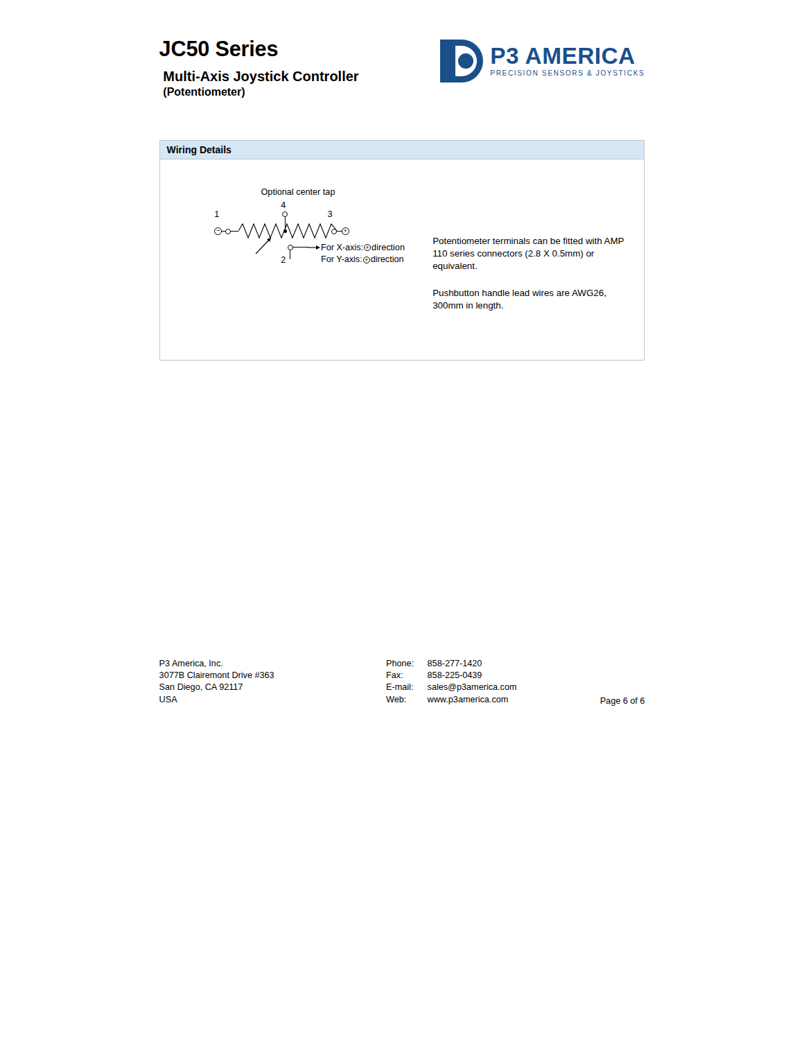JC50 Series
Multi-Axis Joystick Controller
(Potentiometer)
P3 AMERICA
PRECISION SENSORS & JOYSTICKS
Wiring Details
Optional center tap
4 1 3 2 − +
For X-axis:+direction
For Y-axis:+direction
Potentiometer terminals can be fitted with AMP 110 series connectors (2.8 X 0.5mm) or equivalent.
Pushbutton handle lead wires are AWG26, 300mm in length.
P3 America, Inc.
3077B Clairemont Drive #363
San Diego, CA 92117
USA
| Phone: | 858-277-1420 |
| Fax: | 858-225-0439 |
| E-mail: | sales@p3america.com |
| Web: | www.p3america.com |
Page 6 of 6